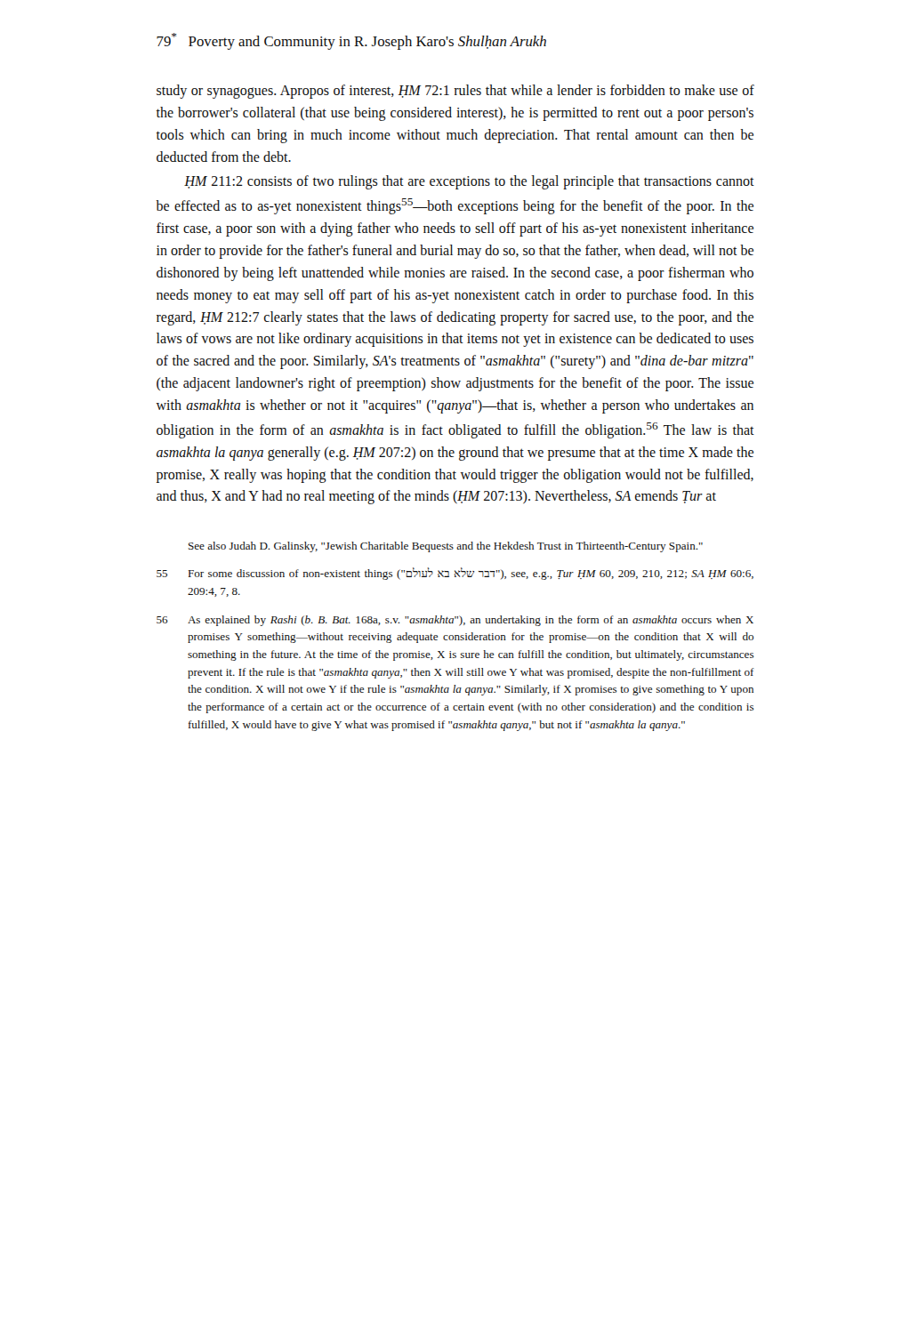79* Poverty and Community in R. Joseph Karo's Shulḥan Arukh
study or synagogues. Apropos of interest, ḤM 72:1 rules that while a lender is forbidden to make use of the borrower's collateral (that use being considered interest), he is permitted to rent out a poor person's tools which can bring in much income without much depreciation. That rental amount can then be deducted from the debt.
ḤM 211:2 consists of two rulings that are exceptions to the legal principle that transactions cannot be effected as to as-yet nonexistent things55—both exceptions being for the benefit of the poor. In the first case, a poor son with a dying father who needs to sell off part of his as-yet nonexistent inheritance in order to provide for the father's funeral and burial may do so, so that the father, when dead, will not be dishonored by being left unattended while monies are raised. In the second case, a poor fisherman who needs money to eat may sell off part of his as-yet nonexistent catch in order to purchase food. In this regard, ḤM 212:7 clearly states that the laws of dedicating property for sacred use, to the poor, and the laws of vows are not like ordinary acquisitions in that items not yet in existence can be dedicated to uses of the sacred and the poor. Similarly, SA's treatments of "asmakhta" ("surety") and "dina de-bar mitzra" (the adjacent landowner's right of preemption) show adjustments for the benefit of the poor. The issue with asmakhta is whether or not it "acquires" ("qanya")—that is, whether a person who undertakes an obligation in the form of an asmakhta is in fact obligated to fulfill the obligation.56 The law is that asmakhta la qanya generally (e.g. ḤM 207:2) on the ground that we presume that at the time X made the promise, X really was hoping that the condition that would trigger the obligation would not be fulfilled, and thus, X and Y had no real meeting of the minds (ḤM 207:13). Nevertheless, SA emends Ṭur at
See also Judah D. Galinsky, "Jewish Charitable Bequests and the Hekdesh Trust in Thirteenth-Century Spain."
55 For some discussion of non-existent things ("דבר שלא בא לעולם"), see, e.g., Ṭur ḤM 60, 209, 210, 212; SA ḤM 60:6, 209:4, 7, 8.
56 As explained by Rashi (b. B. Bat. 168a, s.v. "asmakhta"), an undertaking in the form of an asmakhta occurs when X promises Y something—without receiving adequate consideration for the promise—on the condition that X will do something in the future. At the time of the promise, X is sure he can fulfill the condition, but ultimately, circumstances prevent it. If the rule is that "asmakhta qanya," then X will still owe Y what was promised, despite the non-fulfillment of the condition. X will not owe Y if the rule is "asmakhta la qanya." Similarly, if X promises to give something to Y upon the performance of a certain act or the occurrence of a certain event (with no other consideration) and the condition is fulfilled, X would have to give Y what was promised if "asmakhta qanya," but not if "asmakhta la qanya."